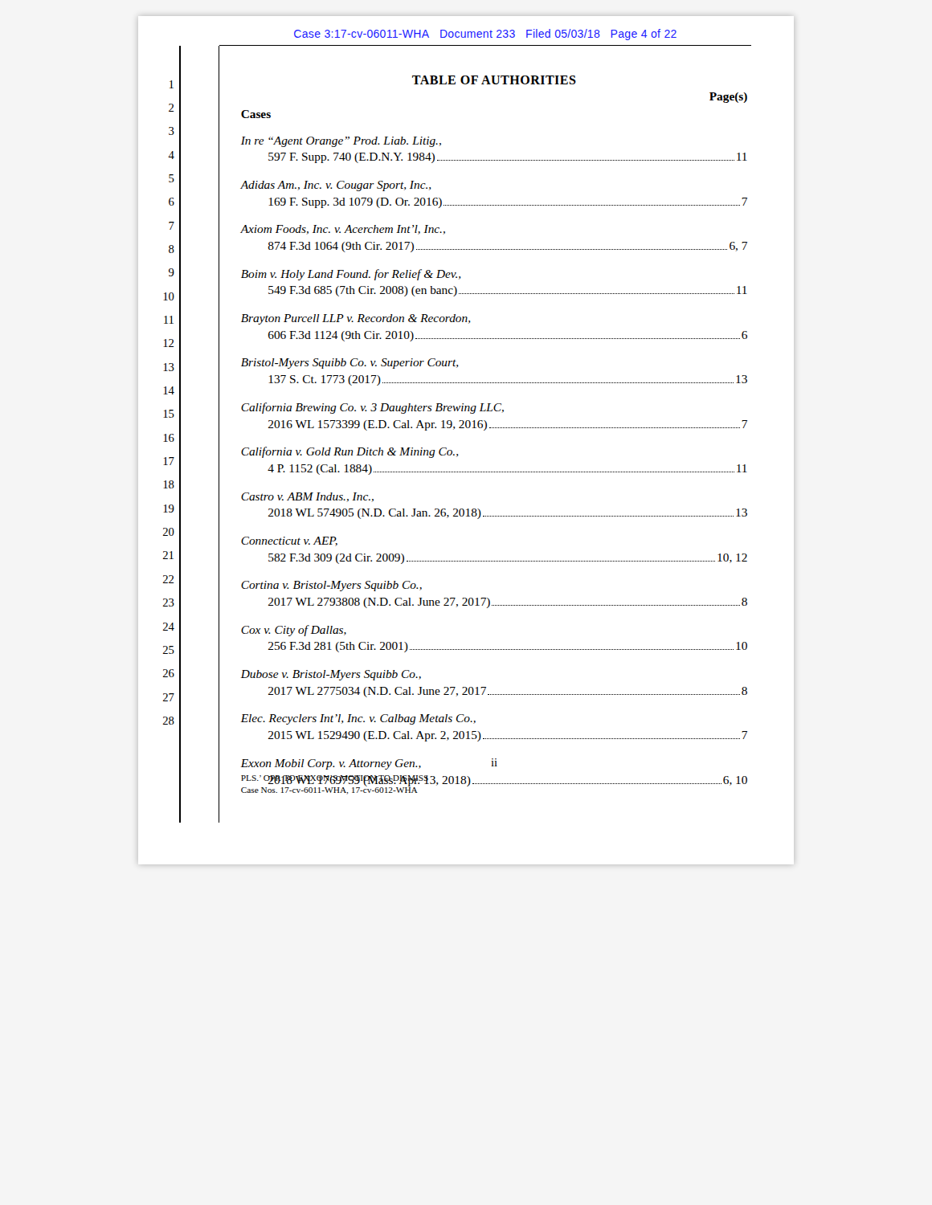Case 3:17-cv-06011-WHA Document 233 Filed 05/03/18 Page 4 of 22
1
2
3
4
5
6
7
8
9
10
11
12
13
14
15
16
17
18
19
20
21
22
23
24
25
26
27
28
TABLE OF AUTHORITIES
Page(s)
Cases
In re “Agent Orange” Prod. Liab. Litig.,
597 F. Supp. 740 (E.D.N.Y. 1984) 11
Adidas Am., Inc. v. Cougar Sport, Inc.,
169 F. Supp. 3d 1079 (D. Or. 2016) 7
Axiom Foods, Inc. v. Acerchem Int’l, Inc.,
874 F.3d 1064 (9th Cir. 2017) 6, 7
Boim v. Holy Land Found. for Relief & Dev.,
549 F.3d 685 (7th Cir. 2008) (en banc) 11
Brayton Purcell LLP v. Recordon & Recordon,
606 F.3d 1124 (9th Cir. 2010) 6
Bristol-Myers Squibb Co. v. Superior Court,
137 S. Ct. 1773 (2017) 13
California Brewing Co. v. 3 Daughters Brewing LLC,
2016 WL 1573399 (E.D. Cal. Apr. 19, 2016) 7
California v. Gold Run Ditch & Mining Co.,
4 P. 1152 (Cal. 1884) 11
Castro v. ABM Indus., Inc.,
2018 WL 574905 (N.D. Cal. Jan. 26, 2018) 13
Connecticut v. AEP,
582 F.3d 309 (2d Cir. 2009) 10, 12
Cortina v. Bristol-Myers Squibb Co.,
2017 WL 2793808 (N.D. Cal. June 27, 2017) 8
Cox v. City of Dallas,
256 F.3d 281 (5th Cir. 2001) 10
Dubose v. Bristol-Myers Squibb Co.,
2017 WL 2775034 (N.D. Cal. June 27, 2017 8
Elec. Recyclers Int’l, Inc. v. Calbag Metals Co.,
2015 WL 1529490 (E.D. Cal. Apr. 2, 2015) 7
Exxon Mobil Corp. v. Attorney Gen.,
2018 WL 1769759 (Mass. Apr. 13, 2018) 6, 10
ii
PLS.’ OPP. TO EXXON’S MOTION TO DISMISS
Case Nos. 17-cv-6011-WHA, 17-cv-6012-WHA